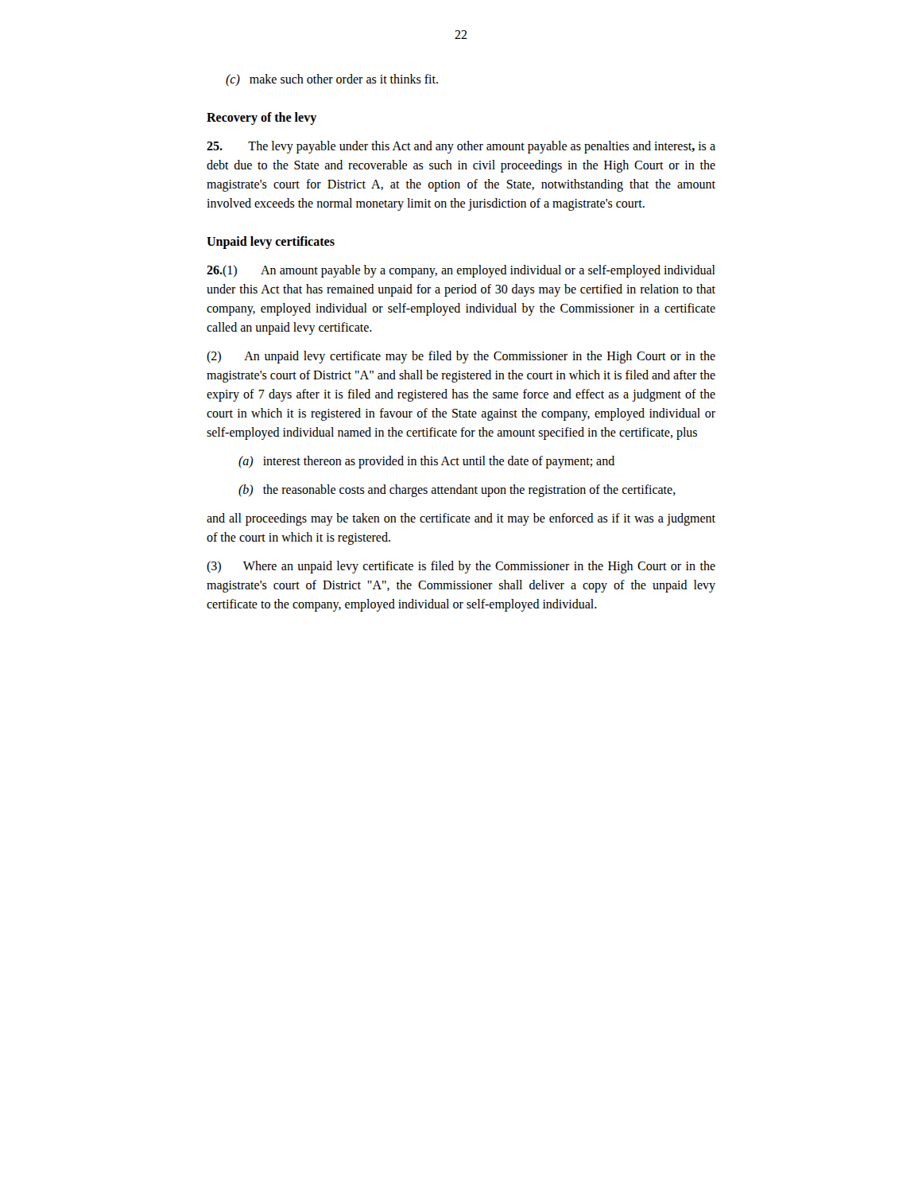22
(c) make such other order as it thinks fit.
Recovery of the levy
25. The levy payable under this Act and any other amount payable as penalties and interest, is a debt due to the State and recoverable as such in civil proceedings in the High Court or in the magistrate's court for District A, at the option of the State, notwithstanding that the amount involved exceeds the normal monetary limit on the jurisdiction of a magistrate's court.
Unpaid levy certificates
26.(1) An amount payable by a company, an employed individual or a self-employed individual under this Act that has remained unpaid for a period of 30 days may be certified in relation to that company, employed individual or self-employed individual by the Commissioner in a certificate called an unpaid levy certificate.
(2) An unpaid levy certificate may be filed by the Commissioner in the High Court or in the magistrate's court of District "A" and shall be registered in the court in which it is filed and after the expiry of 7 days after it is filed and registered has the same force and effect as a judgment of the court in which it is registered in favour of the State against the company, employed individual or self-employed individual named in the certificate for the amount specified in the certificate, plus
(a) interest thereon as provided in this Act until the date of payment; and
(b) the reasonable costs and charges attendant upon the registration of the certificate,
and all proceedings may be taken on the certificate and it may be enforced as if it was a judgment of the court in which it is registered.
(3) Where an unpaid levy certificate is filed by the Commissioner in the High Court or in the magistrate's court of District "A", the Commissioner shall deliver a copy of the unpaid levy certificate to the company, employed individual or self-employed individual.